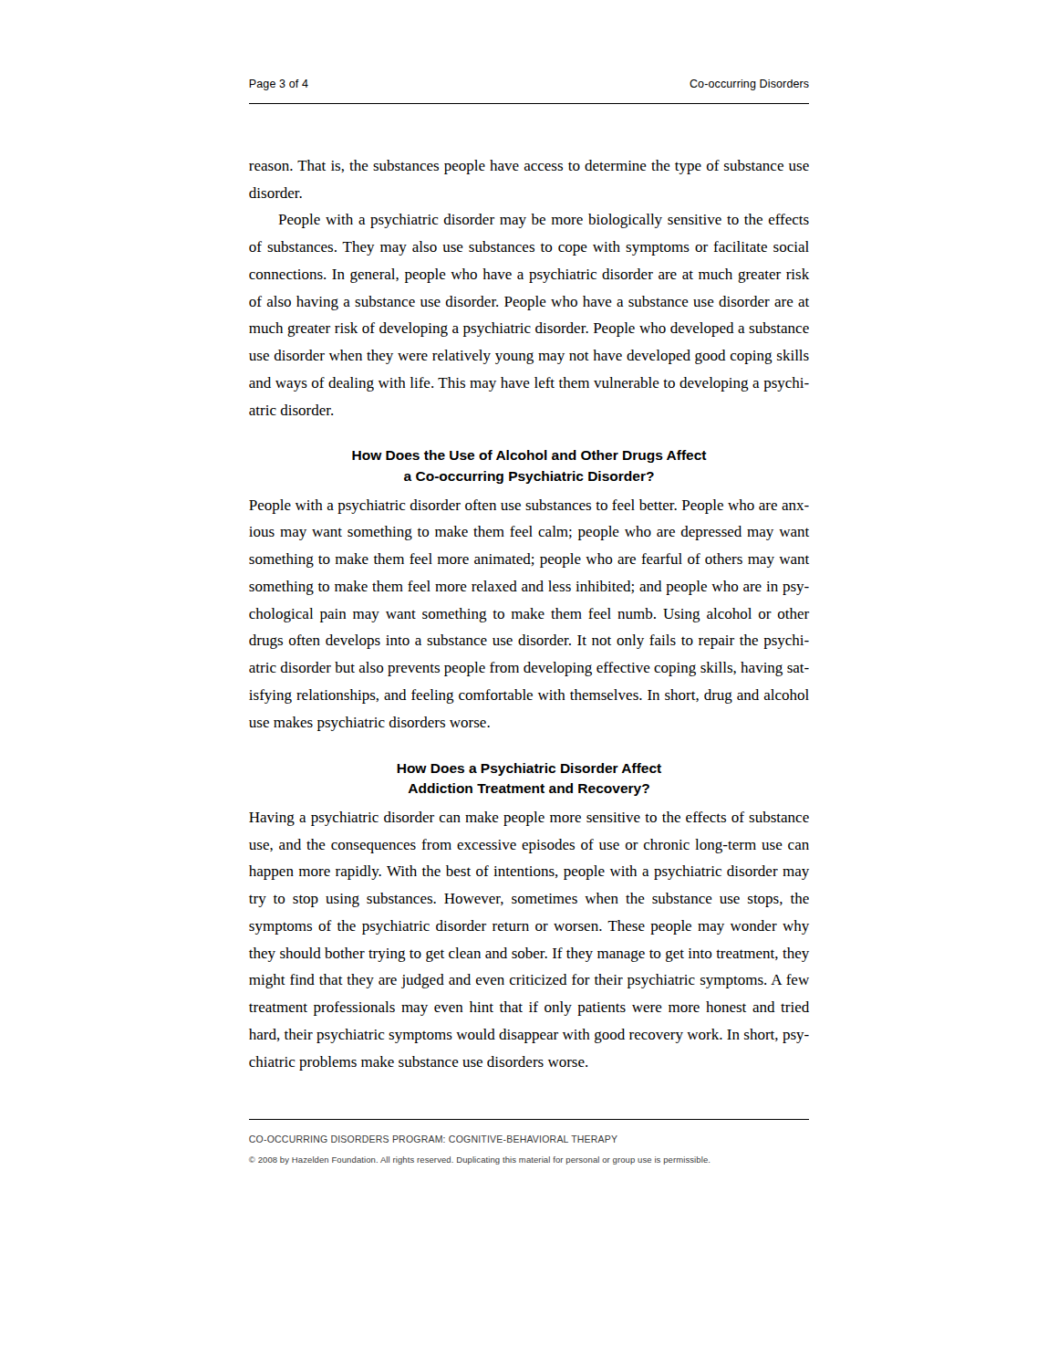Page 3 of 4 Co-occurring Disorders
reason. That is, the substances people have access to determine the type of substance use disorder.
People with a psychiatric disorder may be more biologically sensitive to the effects of substances. They may also use substances to cope with symptoms or facilitate social connections. In general, people who have a psychiatric disorder are at much greater risk of also having a substance use disorder. People who have a substance use disorder are at much greater risk of developing a psychiatric disorder. People who developed a substance use disorder when they were relatively young may not have developed good coping skills and ways of dealing with life. This may have left them vulnerable to developing a psychiatric disorder.
How Does the Use of Alcohol and Other Drugs Affect
a Co-occurring Psychiatric Disorder?
People with a psychiatric disorder often use substances to feel better. People who are anxious may want something to make them feel calm; people who are depressed may want something to make them feel more animated; people who are fearful of others may want something to make them feel more relaxed and less inhibited; and people who are in psychological pain may want something to make them feel numb. Using alcohol or other drugs often develops into a substance use disorder. It not only fails to repair the psychiatric disorder but also prevents people from developing effective coping skills, having satisfying relationships, and feeling comfortable with themselves. In short, drug and alcohol use makes psychiatric disorders worse.
How Does a Psychiatric Disorder Affect
Addiction Treatment and Recovery?
Having a psychiatric disorder can make people more sensitive to the effects of substance use, and the consequences from excessive episodes of use or chronic long-term use can happen more rapidly. With the best of intentions, people with a psychiatric disorder may try to stop using substances. However, sometimes when the substance use stops, the symptoms of the psychiatric disorder return or worsen. These people may wonder why they should bother trying to get clean and sober. If they manage to get into treatment, they might find that they are judged and even criticized for their psychiatric symptoms. A few treatment professionals may even hint that if only patients were more honest and tried hard, their psychiatric symptoms would disappear with good recovery work. In short, psychiatric problems make substance use disorders worse.
CO-OCCURRING DISORDERS PROGRAM: COGNITIVE-BEHAVIORAL THERAPY
© 2008 by Hazelden Foundation. All rights reserved. Duplicating this material for personal or group use is permissible.